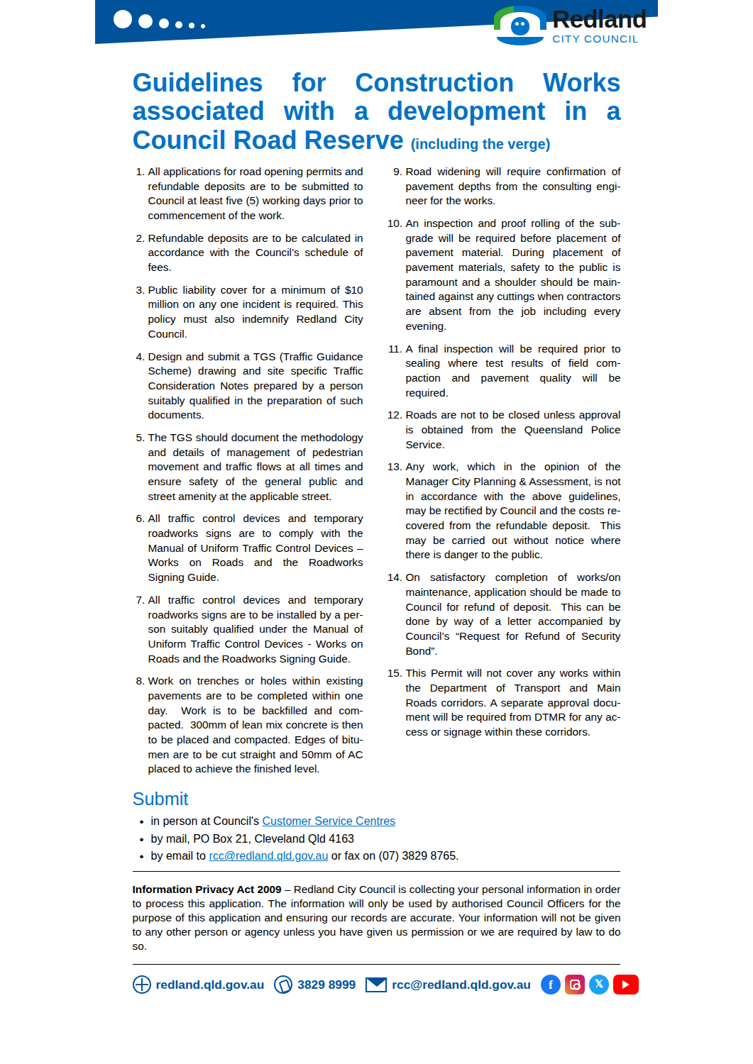Redland CITY COUNCIL
Guidelines for Construction Works associated with a development in a Council Road Reserve (including the verge)
All applications for road opening permits and refundable deposits are to be submitted to Council at least five (5) working days prior to commencement of the work.
Refundable deposits are to be calculated in accordance with the Council’s schedule of fees.
Public liability cover for a minimum of $10 million on any one incident is required. This policy must also indemnify Redland City Council.
Design and submit a TGS (Traffic Guidance Scheme) drawing and site specific Traffic Consideration Notes prepared by a person suitably qualified in the preparation of such documents.
The TGS should document the methodology and details of management of pedestrian movement and traffic flows at all times and ensure safety of the general public and street amenity at the applicable street.
All traffic control devices and temporary roadworks signs are to comply with the Manual of Uniform Traffic Control Devices – Works on Roads and the Roadworks Signing Guide.
All traffic control devices and temporary roadworks signs are to be installed by a person suitably qualified under the Manual of Uniform Traffic Control Devices - Works on Roads and the Roadworks Signing Guide.
Work on trenches or holes within existing pavements are to be completed within one day. Work is to be backfilled and compacted. 300mm of lean mix concrete is then to be placed and compacted. Edges of bitumen are to be cut straight and 50mm of AC placed to achieve the finished level.
Road widening will require confirmation of pavement depths from the consulting engineer for the works.
An inspection and proof rolling of the subgrade will be required before placement of pavement material. During placement of pavement materials, safety to the public is paramount and a shoulder should be maintained against any cuttings when contractors are absent from the job including every evening.
A final inspection will be required prior to sealing where test results of field compaction and pavement quality will be required.
Roads are not to be closed unless approval is obtained from the Queensland Police Service.
Any work, which in the opinion of the Manager City Planning & Assessment, is not in accordance with the above guidelines, may be rectified by Council and the costs recovered from the refundable deposit. This may be carried out without notice where there is danger to the public.
On satisfactory completion of works/on maintenance, application should be made to Council for refund of deposit. This can be done by way of a letter accompanied by Council’s “Request for Refund of Security Bond”.
This Permit will not cover any works within the Department of Transport and Main Roads corridors. A separate approval document will be required from DTMR for any access or signage within these corridors.
Submit
in person at Council's Customer Service Centres
by mail, PO Box 21, Cleveland Qld 4163
by email to rcc@redland.qld.gov.au or fax on (07) 3829 8765.
Information Privacy Act 2009 – Redland City Council is collecting your personal information in order to process this application. The information will only be used by authorised Council Officers for the purpose of this application and ensuring our records are accurate. Your information will not be given to any other person or agency unless you have given us permission or we are required by law to do so.
redland.qld.gov.au 3829 8999 rcc@redland.qld.gov.au